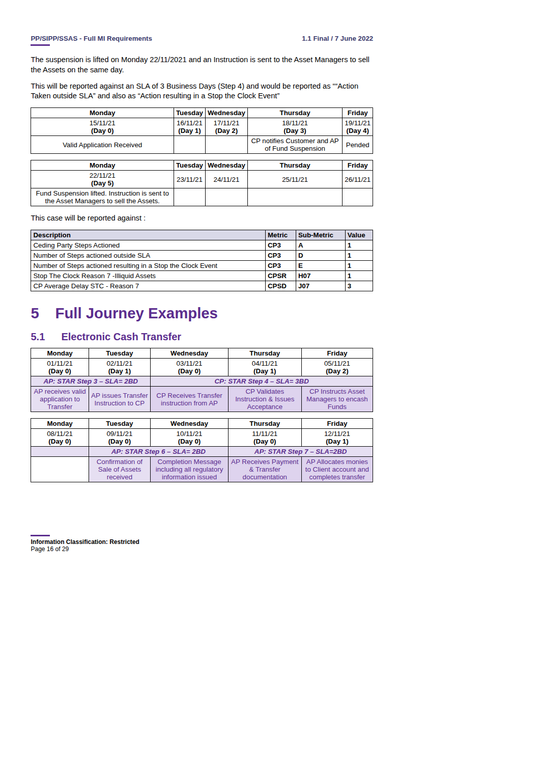PP/SIPP/SSAS - Full MI Requirements 1.1 Final / 7 June 2022
The suspension is lifted on Monday 22/11/2021 and an Instruction is sent to the Asset Managers to sell the Assets on the same day.
This will be reported against an SLA of 3 Business Days (Step 4) and would be reported as ““Action Taken outside SLA” and also as “Action resulting in a Stop the Clock Event”
| Monday | Tuesday | Wednesday | Thursday | Friday |
| --- | --- | --- | --- | --- |
| 15/11/21 (Day 0) | 16/11/21 (Day 1) | 17/11/21 (Day 2) | 18/11/21 (Day 3) | 19/11/21 (Day 4) |
| Valid Application Received | | | CP notifies Customer and AP of Fund Suspension | Pended |
| Monday | Tuesday | Wednesday | Thursday | Friday |
| 22/11/21 (Day 5) | 23/11/21 | 24/11/21 | 25/11/21 | 26/11/21 |
| Fund Suspension lifted. Instruction is sent to the Asset Managers to sell the Assets. | | | | |
This case will be reported against :
| Description | Metric | Sub-Metric | Value |
| --- | --- | --- | --- |
| Ceding Party Steps Actioned | CP3 | A | 1 |
| Number of Steps actioned outside SLA | CP3 | D | 1 |
| Number of Steps actioned resulting in a Stop the Clock Event | CP3 | E | 1 |
| Stop The Clock Reason 7 -Illiquid Assets | CPSR | H07 | 1 |
| CP Average Delay STC - Reason 7 | CPSD | J07 | 3 |
5 Full Journey Examples
5.1 Electronic Cash Transfer
| Monday | Tuesday | Wednesday | Thursday | Friday |
| --- | --- | --- | --- | --- |
| 01/11/21 (Day 0) | 02/11/21 (Day 1) | 03/11/21 (Day 0) | 04/11/21 (Day 1) | 05/11/21 (Day 2) |
| AP: STAR Step 3 – SLA= 2BD | CP: STAR Step 4 – SLA= 3BD |
| AP receives valid application to Transfer | AP issues Transfer Instruction to CP | CP Receives Transfer instruction from AP | CP Validates Instruction & Issues Acceptance | CP Instructs Asset Managers to encash Funds |
| Monday | Tuesday | Wednesday | Thursday | Friday |
| 08/11/21 (Day 0) | 09/11/21 (Day 0) | 10/11/21 (Day 0) | 11/11/21 (Day 0) | 12/11/21 (Day 1) |
| | AP: STAR Step 6 – SLA= 2BD | AP: STAR Step 7 – SLA=2BD |
| | Confirmation of Sale of Assets received | Completion Message including all regulatory information issued | AP Receives Payment & Transfer documentation | AP Allocates monies to Client account and completes transfer |
Information Classification: Restricted
Page 16 of 29